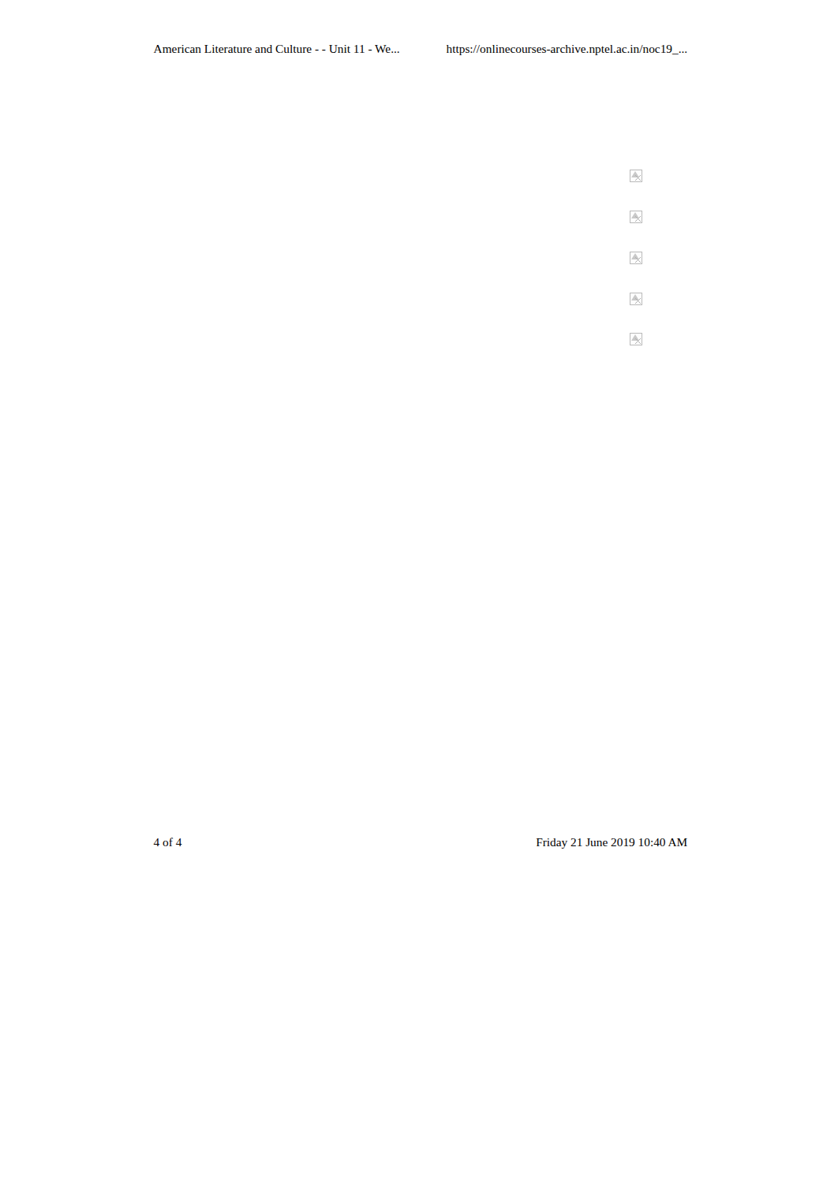American Literature and Culture - - Unit 11 - We...
https://onlinecourses-archive.nptel.ac.in/noc19_...
4 of 4
Friday 21 June 2019 10:40 AM